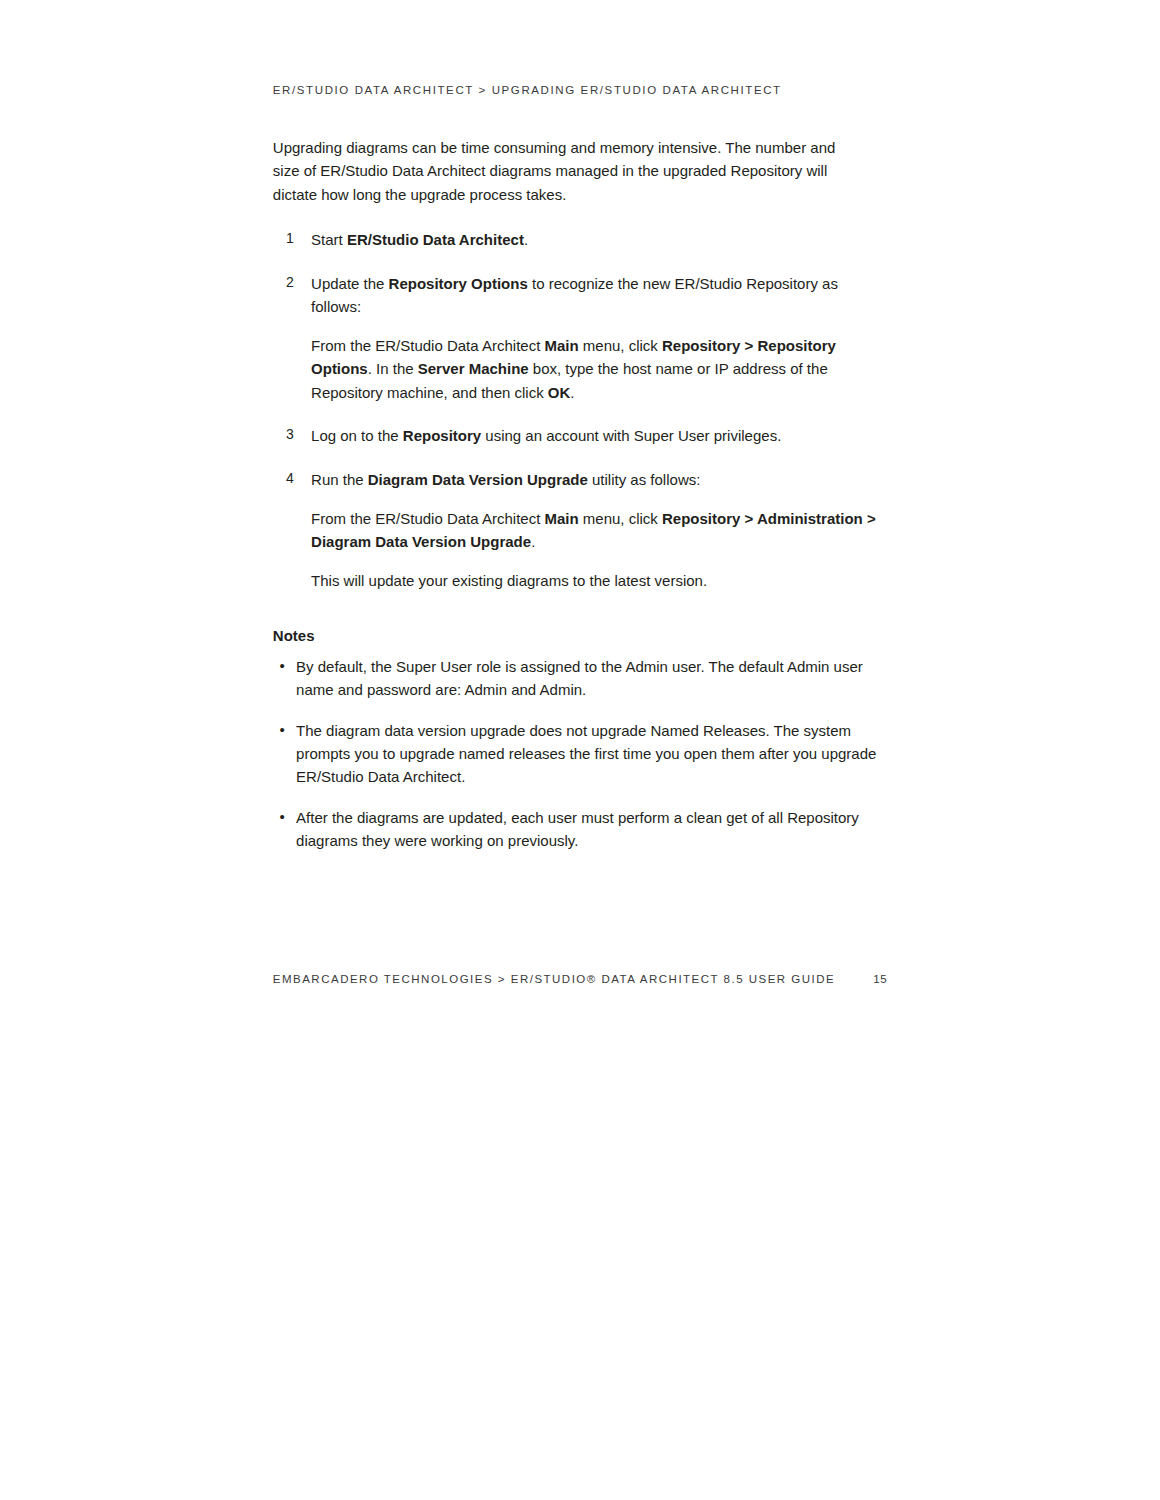ER/Studio Data Architect > Upgrading ER/Studio Data Architect
Upgrading diagrams can be time consuming and memory intensive. The number and size of ER/Studio Data Architect diagrams managed in the upgraded Repository will dictate how long the upgrade process takes.
Start ER/Studio Data Architect.
Update the Repository Options to recognize the new ER/Studio Repository as follows:
From the ER/Studio Data Architect Main menu, click Repository > Repository Options. In the Server Machine box, type the host name or IP address of the Repository machine, and then click OK.
Log on to the Repository using an account with Super User privileges.
Run the Diagram Data Version Upgrade utility as follows:
From the ER/Studio Data Architect Main menu, click Repository > Administration > Diagram Data Version Upgrade.
This will update your existing diagrams to the latest version.
Notes
By default, the Super User role is assigned to the Admin user. The default Admin user name and password are: Admin and Admin.
The diagram data version upgrade does not upgrade Named Releases. The system prompts you to upgrade named releases the first time you open them after you upgrade ER/Studio Data Architect.
After the diagrams are updated, each user must perform a clean get of all Repository diagrams they were working on previously.
Embarcadero Technologies > ER/Studio® Data Architect 8.5 User Guide 15